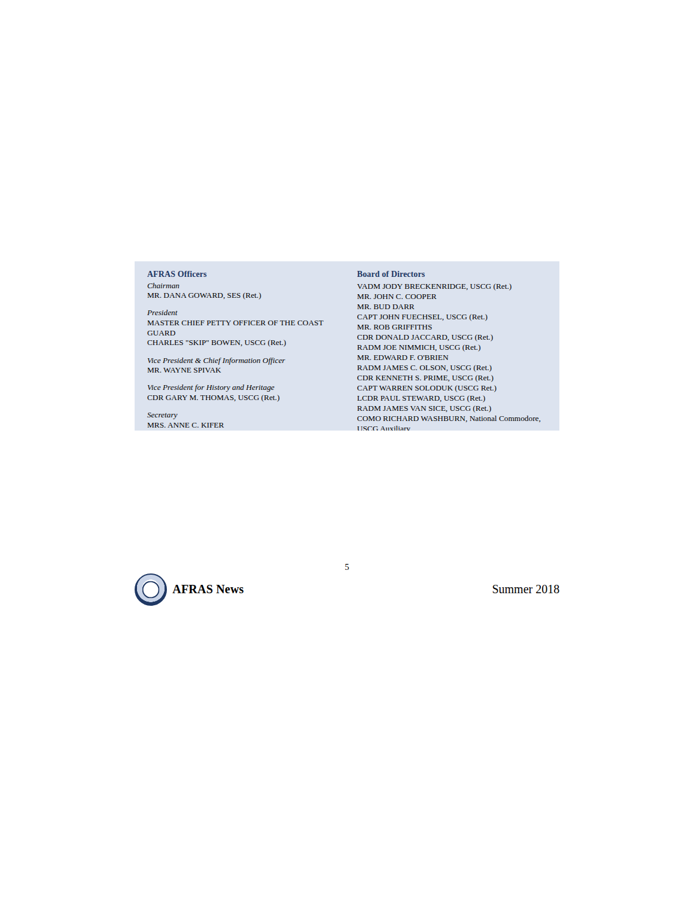AFRAS Officers
Chairman
MR. DANA GOWARD, SES (Ret.)
President
MASTER CHIEF PETTY OFFICER OF THE COAST GUARD
CHARLES "SKIP" BOWEN, USCG (Ret.)
Vice President & Chief Information Officer
MR. WAYNE SPIVAK
Vice President for History and Heritage
CDR GARY M. THOMAS, USCG (Ret.)
Secretary
MRS. ANNE C. KIFER
Treasurer
MRS. ANNE SKELTON
Public Information Officer
CWO4 BRANDON BREWER, USCG (Ret.)
Board of Directors
VADM JODY BRECKENRIDGE, USCG (Ret.)
MR. JOHN C. COOPER
MR. BUD DARR
CAPT JOHN FUECHSEL, USCG (Ret.)
MR. ROB GRIFFITHS
CDR DONALD JACCARD, USCG (Ret.)
RADM JOE NIMMICH, USCG (Ret.)
MR. EDWARD F. O'BRIEN
RADM JAMES C. OLSON, USCG (Ret.)
CDR KENNETH S. PRIME, USCG (Ret.)
CAPT WARREN SOLODUK (USCG Ret.)
LCDR PAUL STEWARD, USCG (Ret.)
RADM JAMES VAN SICE, USCG (Ret.)
COMO RICHARD WASHBURN, National Commodore, USCG Auxiliary
International Advisors
JOS STIERHOUT, KNRM, The Netherlands
PAUL BOISSIER, RNLI, United Kingdom
JAMES VAUGHAN, RNLI, United Kingdom
TIM de WET, Safe Waters Foundation Africa
5
AFRAS News
Summer 2018